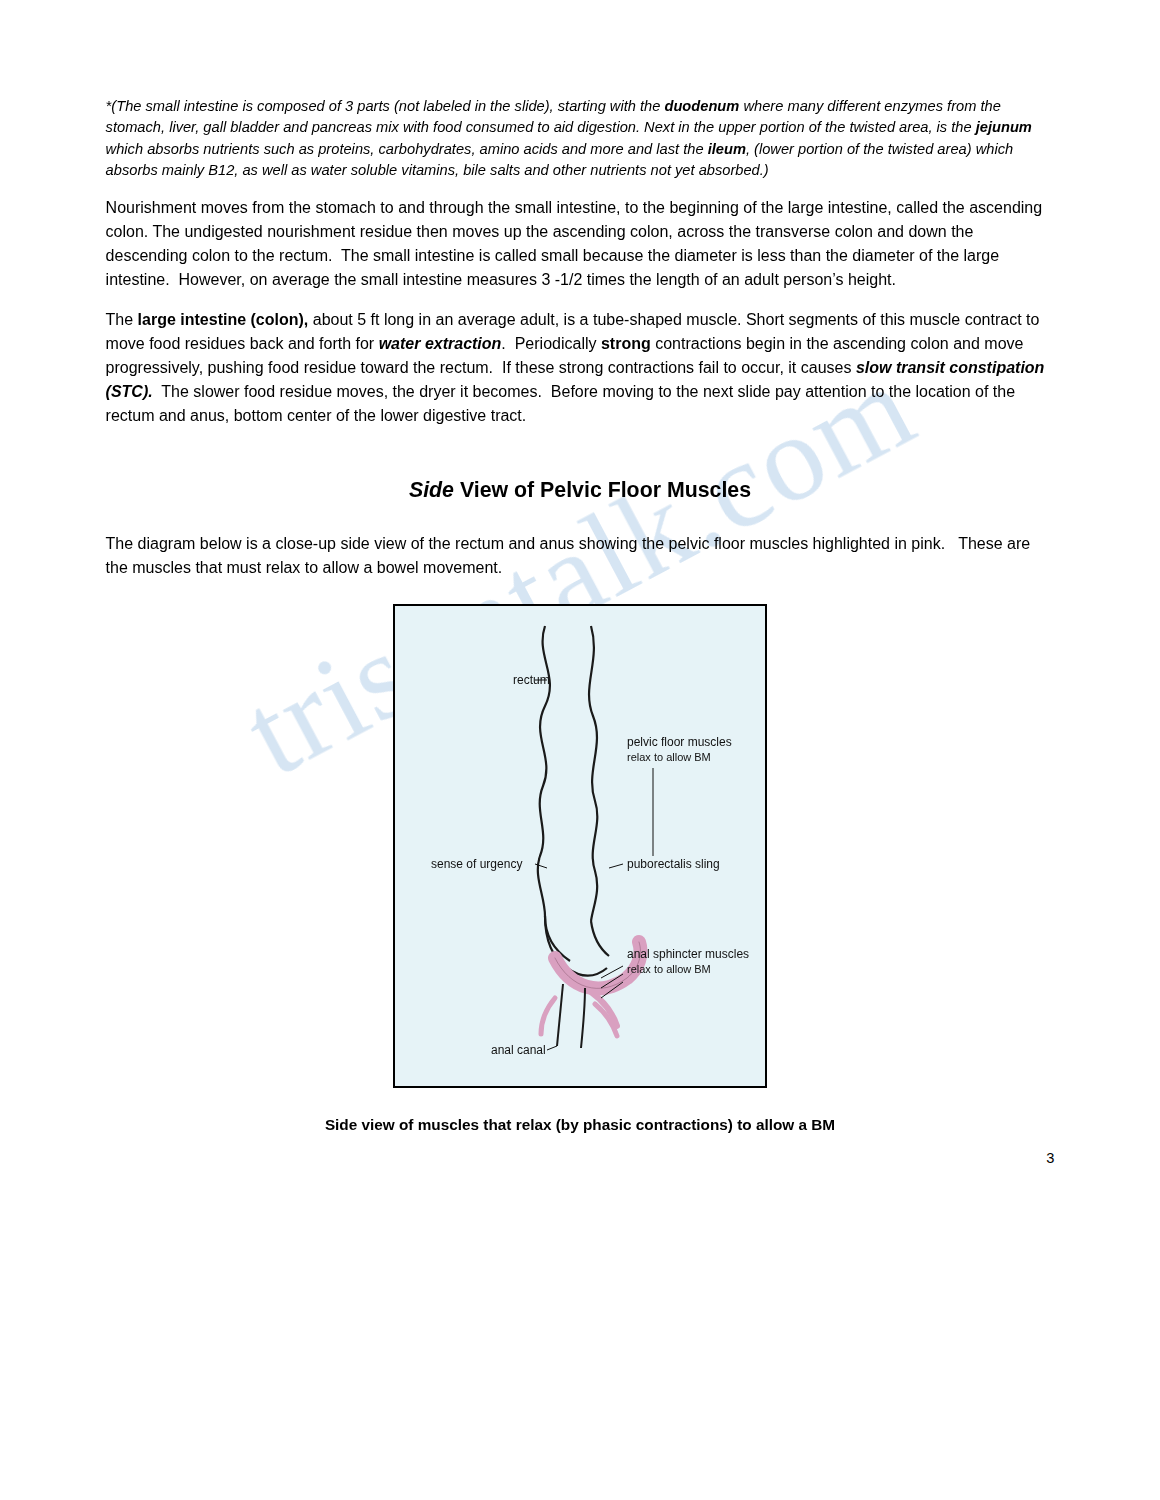trisontalk.com
*(The small intestine is composed of 3 parts (not labeled in the slide), starting with the duodenum where many different enzymes from the stomach, liver, gall bladder and pancreas mix with food consumed to aid digestion. Next in the upper portion of the twisted area, is the jejunum which absorbs nutrients such as proteins, carbohydrates, amino acids and more and last the ileum, (lower portion of the twisted area) which absorbs mainly B12, as well as water soluble vitamins, bile salts and other nutrients not yet absorbed.)
Nourishment moves from the stomach to and through the small intestine, to the beginning of the large intestine, called the ascending colon. The undigested nourishment residue then moves up the ascending colon, across the transverse colon and down the descending colon to the rectum. The small intestine is called small because the diameter is less than the diameter of the large intestine. However, on average the small intestine measures 3 -1/2 times the length of an adult person’s height.
The large intestine (colon), about 5 ft long in an average adult, is a tube-shaped muscle. Short segments of this muscle contract to move food residues back and forth for water extraction. Periodically strong contractions begin in the ascending colon and move progressively, pushing food residue toward the rectum. If these strong contractions fail to occur, it causes slow transit constipation (STC). The slower food residue moves, the dryer it becomes. Before moving to the next slide pay attention to the location of the rectum and anus, bottom center of the lower digestive tract.
Side View of Pelvic Floor Muscles
The diagram below is a close-up side view of the rectum and anus showing the pelvic floor muscles highlighted in pink. These are the muscles that must relax to allow a bowel movement.
rectum pelvic floor muscles relax to allow BM puborectalis sling sense of urgency anal sphincter muscles relax to allow BM anal canal
Side view of muscles that relax (by phasic contractions) to allow a BM
3